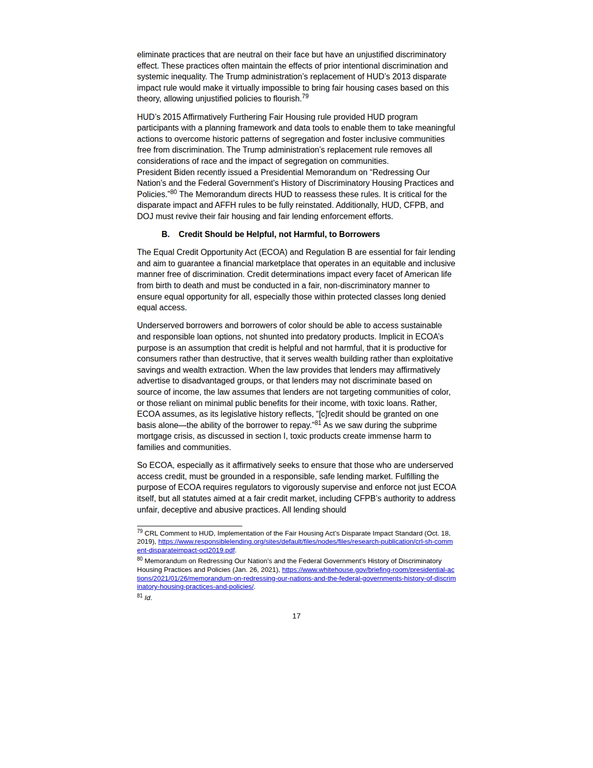eliminate practices that are neutral on their face but have an unjustified discriminatory effect. These practices often maintain the effects of prior intentional discrimination and systemic inequality. The Trump administration’s replacement of HUD’s 2013 disparate impact rule would make it virtually impossible to bring fair housing cases based on this theory, allowing unjustified policies to flourish.79
HUD’s 2015 Affirmatively Furthering Fair Housing rule provided HUD program participants with a planning framework and data tools to enable them to take meaningful actions to overcome historic patterns of segregation and foster inclusive communities free from discrimination. The Trump administration’s replacement rule removes all considerations of race and the impact of segregation on communities.
President Biden recently issued a Presidential Memorandum on “Redressing Our Nation's and the Federal Government's History of Discriminatory Housing Practices and Policies.”80 The Memorandum directs HUD to reassess these rules. It is critical for the disparate impact and AFFH rules to be fully reinstated. Additionally, HUD, CFPB, and DOJ must revive their fair housing and fair lending enforcement efforts.
B. Credit Should be Helpful, not Harmful, to Borrowers
The Equal Credit Opportunity Act (ECOA) and Regulation B are essential for fair lending and aim to guarantee a financial marketplace that operates in an equitable and inclusive manner free of discrimination. Credit determinations impact every facet of American life from birth to death and must be conducted in a fair, non-discriminatory manner to ensure equal opportunity for all, especially those within protected classes long denied equal access.
Underserved borrowers and borrowers of color should be able to access sustainable and responsible loan options, not shunted into predatory products. Implicit in ECOA’s purpose is an assumption that credit is helpful and not harmful, that it is productive for consumers rather than destructive, that it serves wealth building rather than exploitative savings and wealth extraction. When the law provides that lenders may affirmatively advertise to disadvantaged groups, or that lenders may not discriminate based on source of income, the law assumes that lenders are not targeting communities of color, or those reliant on minimal public benefits for their income, with toxic loans. Rather, ECOA assumes, as its legislative history reflects, “[c]redit should be granted on one basis alone—the ability of the borrower to repay.”81 As we saw during the subprime mortgage crisis, as discussed in section I, toxic products create immense harm to families and communities.
So ECOA, especially as it affirmatively seeks to ensure that those who are underserved access credit, must be grounded in a responsible, safe lending market. Fulfilling the purpose of ECOA requires regulators to vigorously supervise and enforce not just ECOA itself, but all statutes aimed at a fair credit market, including CFPB’s authority to address unfair, deceptive and abusive practices. All lending should
79 CRL Comment to HUD, Implementation of the Fair Housing Act’s Disparate Impact Standard (Oct. 18, 2019), https://www.responsiblelending.org/sites/default/files/nodes/files/research-publication/crl-sh-comment-disparateimpact-oct2019.pdf.
80 Memorandum on Redressing Our Nation’s and the Federal Government’s History of Discriminatory Housing Practices and Policies (Jan. 26, 2021), https://www.whitehouse.gov/briefing-room/presidential-actions/2021/01/26/memorandum-on-redressing-our-nations-and-the-federal-governments-history-of-discriminatory-housing-practices-and-policies/.
81 Id.
17